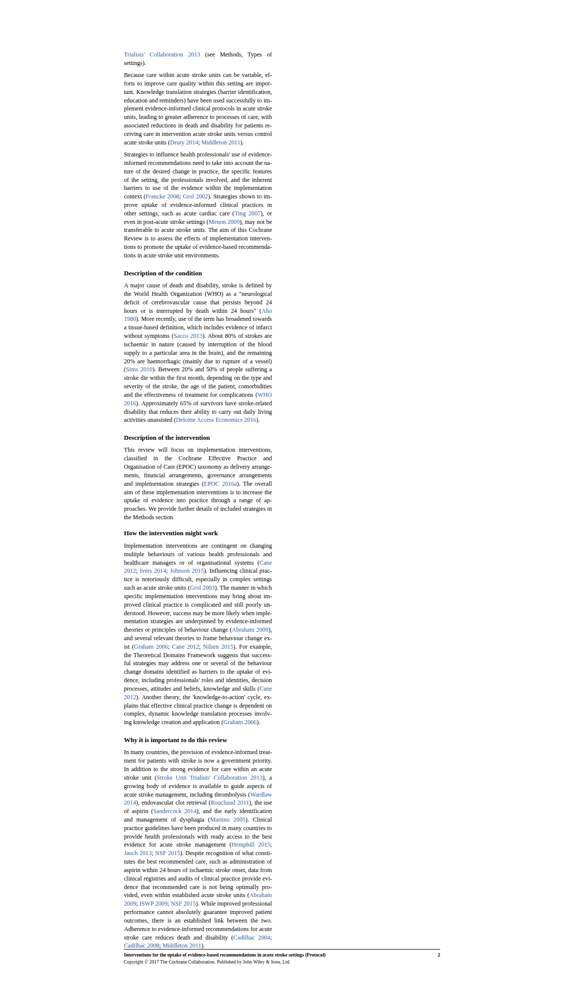Trialists' Collaboration 2013 (see Methods, Types of settings).
Because care within acute stroke units can be variable, efforts to improve care quality within this setting are important. Knowledge translation strategies (barrier identification, education and reminders) have been used successfully to implement evidence-informed clinical protocols in acute stroke units, leading to greater adherence to processes of care, with associated reductions in death and disability for patients receiving care in intervention acute stroke units versus control acute stroke units (Drury 2014; Middleton 2011).
Strategies to influence health professionals' use of evidence-informed recommendations need to take into account the nature of the desired change in practice, the specific features of the setting, the professionals involved, and the inherent barriers to use of the evidence within the implementation context (Francke 2008; Grol 2002). Strategies shown to improve uptake of evidence-informed clinical practices in other settings, such as acute cardiac care (Ting 2007), or even in post-acute stroke settings (Menon 2009), may not be transferable to acute stroke units. The aim of this Cochrane Review is to assess the effects of implementation interventions to promote the uptake of evidence-based recommendations in acute stroke unit environments.
Description of the condition
A major cause of death and disability, stroke is defined by the World Health Organization (WHO) as a "neurological deficit of cerebrovascular cause that persists beyond 24 hours or is interrupted by death within 24 hours" (Aho 1980). More recently, use of the term has broadened towards a tissue-based definition, which includes evidence of infarct without symptoms (Sacco 2013). About 80% of strokes are ischaemic in nature (caused by interruption of the blood supply to a particular area in the brain), and the remaining 20% are haemorrhagic (mainly due to rupture of a vessel) (Sims 2010). Between 20% and 50% of people suffering a stroke die within the first month, depending on the type and severity of the stroke, the age of the patient, comorbidities and the effectiveness of treatment for complications (WHO 2016). Approximately 65% of survivors have stroke-related disability that reduces their ability to carry out daily living activities unassisted (Deloitte Access Economics 2016).
Description of the intervention
This review will focus on implementation interventions, classified in the Cochrane Effective Practice and Organisation of Care (EPOC) taxonomy as delivery arrangements, financial arrangements, governance arrangements and implementation strategies (EPOC 2016a). The overall aim of these implementation interventions is to increase the uptake of evidence into practice through a range of approaches. We provide further details of included strategies in the Methods section.
How the intervention might work
Implementation interventions are contingent on changing multiple behaviours of various health professionals and healthcare managers or of organisational systems (Cane 2012; Ivers 2014; Johnson 2015). Influencing clinical practice is notoriously difficult, especially in complex settings such as acute stroke units (Grol 2003). The manner in which specific implementation interventions may bring about improved clinical practice is complicated and still poorly understood. However, success may be more likely when implementation strategies are underpinned by evidence-informed theories or principles of behaviour change (Abraham 2009), and several relevant theories to frame behaviour change exist (Graham 2006; Cane 2012; Nilsen 2015). For example, the Theoretical Domains Framework suggests that successful strategies may address one or several of the behaviour change domains identified as barriers to the uptake of evidence, including professionals' roles and identities, decision processes, attitudes and beliefs, knowledge and skills (Cane 2012). Another theory, the 'knowledge-to-action' cycle, explains that effective clinical practice change is dependent on complex, dynamic knowledge translation processes involving knowledge creation and application (Graham 2006).
Why it is important to do this review
In many countries, the provision of evidence-informed treatment for patients with stroke is now a government priority. In addition to the strong evidence for care within an acute stroke unit (Stroke Unit Trialists' Collaboration 2013), a growing body of evidence is available to guide aspects of acute stroke management, including thrombolysis (Wardlaw 2014), endovascular clot retrieval (Rouchaud 2011), the use of aspirin (Sandercock 2014), and the early identification and management of dysphagia (Martino 2005). Clinical practice guidelines have been produced in many countries to provide health professionals with ready access to the best evidence for acute stroke management (Hemphill 2015; Jauch 2013; NSF 2015). Despite recognition of what constitutes the best recommended care, such as administration of aspirin within 24 hours of ischaemic stroke onset, data from clinical registries and audits of clinical practice provide evidence that recommended care is not being optimally provided, even within established acute stroke units (Abraham 2009; ISWP 2009; NSF 2015). While improved professional performance cannot absolutely guarantee improved patient outcomes, there is an established link between the two. Adherence to evidence-informed recommendations for acute stroke care reduces death and disability (Cadilhac 2004; Cadilhac 2008; Middleton 2011).
Interventions for the uptake of evidence-based recommendations in acute stroke settings (Protocol)
2
Copyright © 2017 The Cochrane Collaboration. Published by John Wiley & Sons, Ltd.